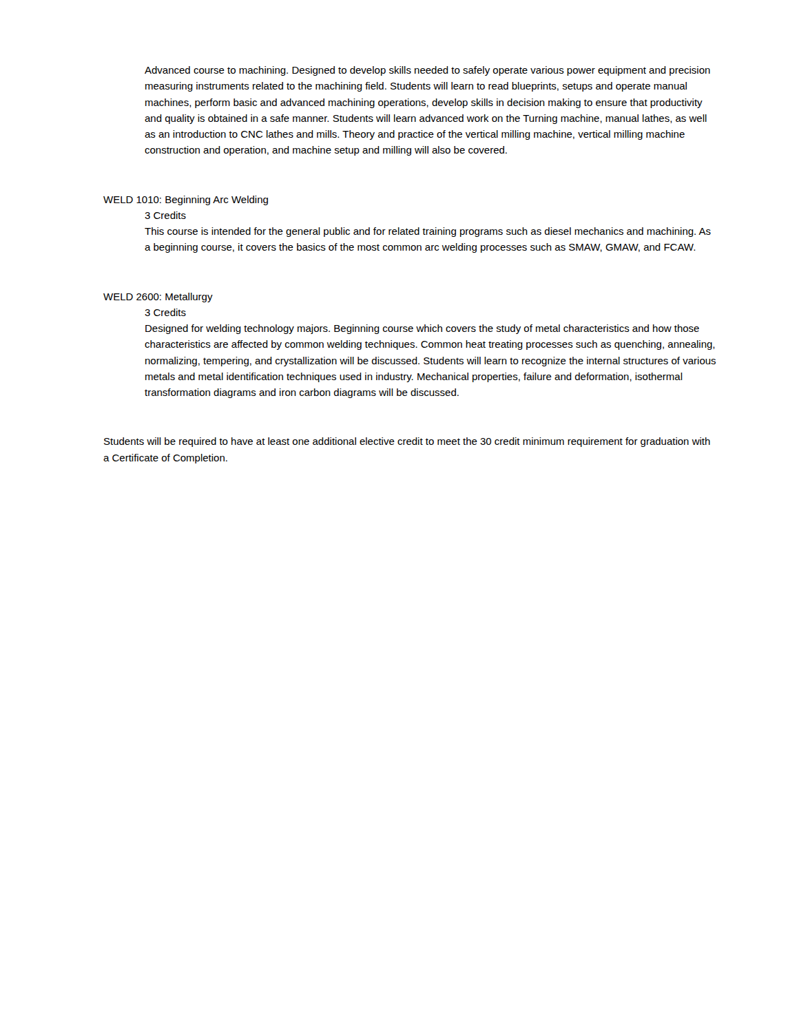Advanced course to machining. Designed to develop skills needed to safely operate various power equipment and precision measuring instruments related to the machining field. Students will learn to read blueprints, setups and operate manual machines, perform basic and advanced machining operations, develop skills in decision making to ensure that productivity and quality is obtained in a safe manner. Students will learn advanced work on the Turning machine, manual lathes, as well as an introduction to CNC lathes and mills. Theory and practice of the vertical milling machine, vertical milling machine construction and operation, and machine setup and milling will also be covered.
WELD 1010: Beginning Arc Welding
3 Credits
This course is intended for the general public and for related training programs such as diesel mechanics and machining. As a beginning course, it covers the basics of the most common arc welding processes such as SMAW, GMAW, and FCAW.
WELD 2600: Metallurgy
3 Credits
Designed for welding technology majors. Beginning course which covers the study of metal characteristics and how those characteristics are affected by common welding techniques. Common heat treating processes such as quenching, annealing, normalizing, tempering, and crystallization will be discussed. Students will learn to recognize the internal structures of various metals and metal identification techniques used in industry. Mechanical properties, failure and deformation, isothermal transformation diagrams and iron carbon diagrams will be discussed.
Students will be required to have at least one additional elective credit to meet the 30 credit minimum requirement for graduation with a Certificate of Completion.